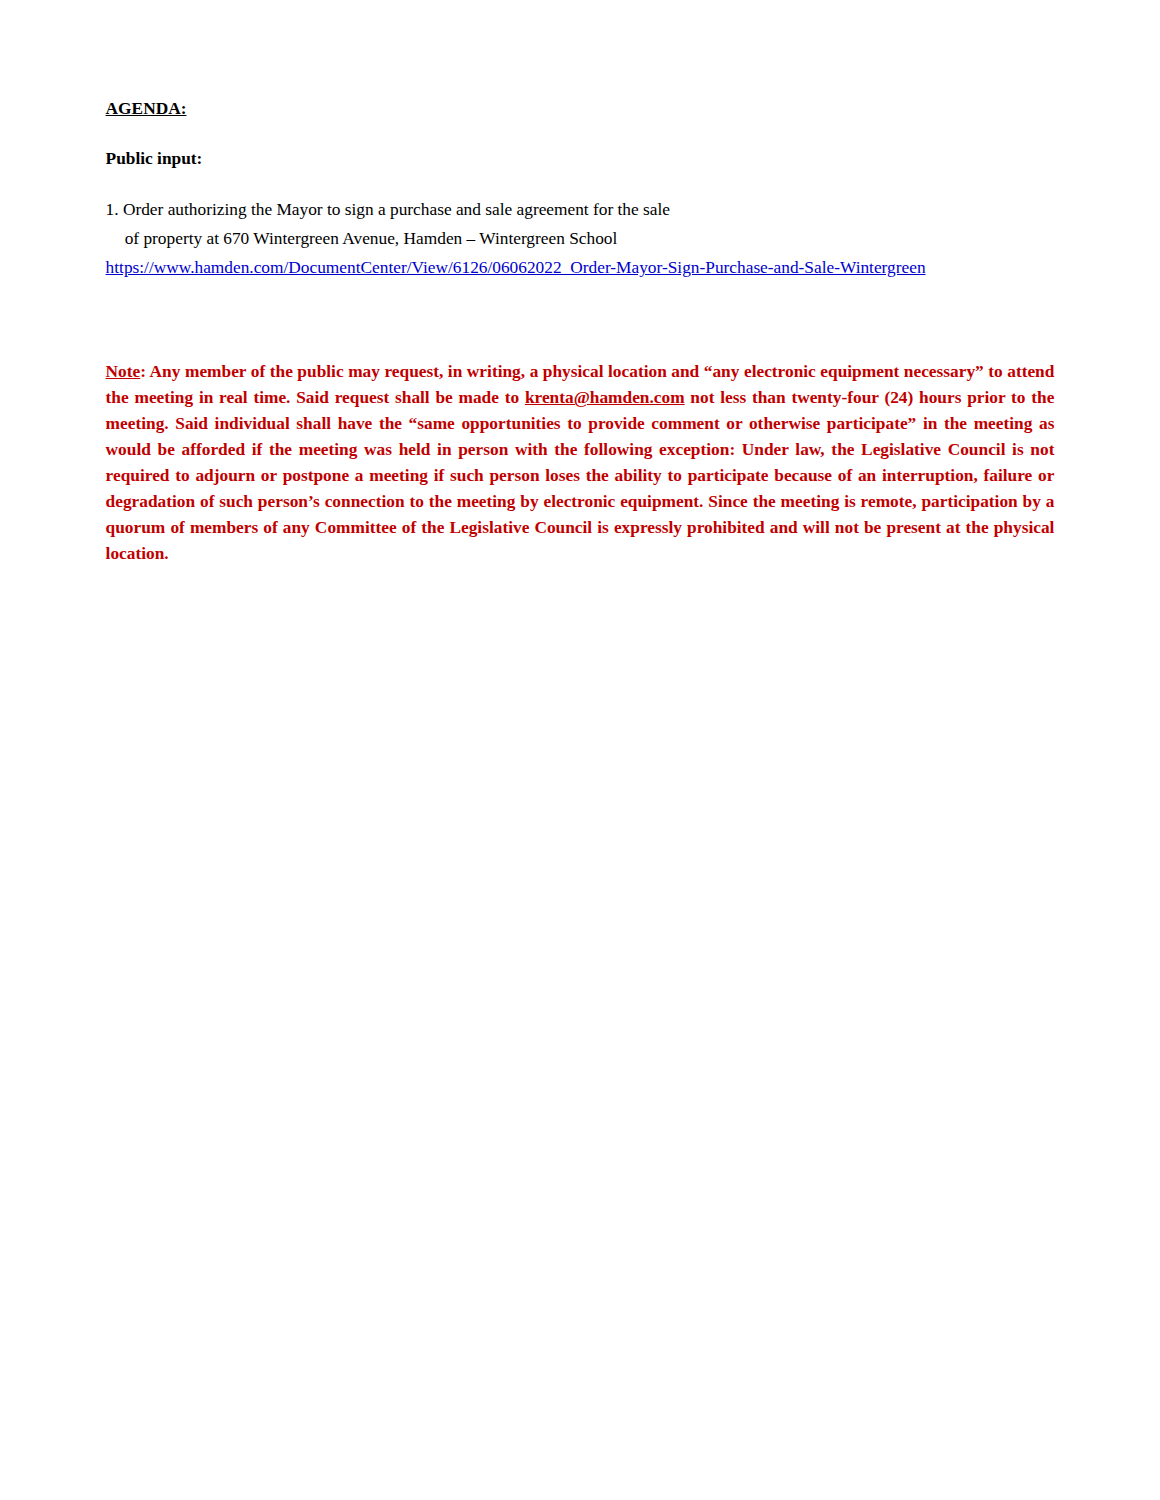AGENDA:
Public input:
1. Order authorizing the Mayor to sign a purchase and sale agreement for the sale
of property at 670 Wintergreen Avenue, Hamden – Wintergreen School
https://www.hamden.com/DocumentCenter/View/6126/06062022_Order-Mayor-Sign-Purchase-and-Sale-Wintergreen
Note: Any member of the public may request, in writing, a physical location and “any electronic equipment necessary” to attend the meeting in real time. Said request shall be made to krenta@hamden.com not less than twenty-four (24) hours prior to the meeting. Said individual shall have the “same opportunities to provide comment or otherwise participate” in the meeting as would be afforded if the meeting was held in person with the following exception: Under law, the Legislative Council is not required to adjourn or postpone a meeting if such person loses the ability to participate because of an interruption, failure or degradation of such person’s connection to the meeting by electronic equipment. Since the meeting is remote, participation by a quorum of members of any Committee of the Legislative Council is expressly prohibited and will not be present at the physical location.